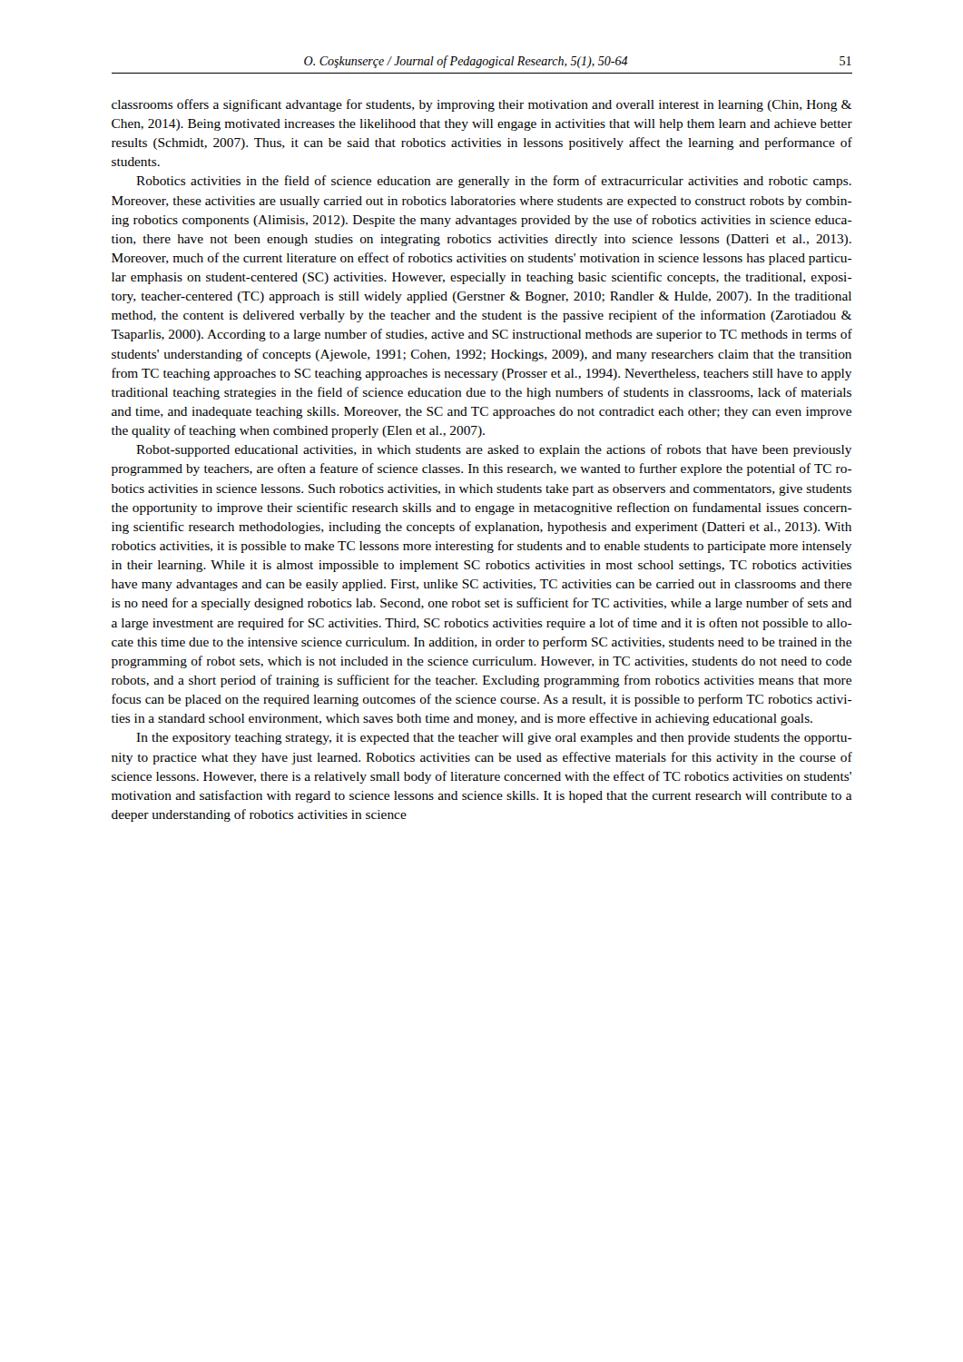O. Coşkunserçe / Journal of Pedagogical Research, 5(1), 50-64 51
classrooms offers a significant advantage for students, by improving their motivation and overall interest in learning (Chin, Hong & Chen, 2014). Being motivated increases the likelihood that they will engage in activities that will help them learn and achieve better results (Schmidt, 2007). Thus, it can be said that robotics activities in lessons positively affect the learning and performance of students.
Robotics activities in the field of science education are generally in the form of extracurricular activities and robotic camps. Moreover, these activities are usually carried out in robotics laboratories where students are expected to construct robots by combining robotics components (Alimisis, 2012). Despite the many advantages provided by the use of robotics activities in science education, there have not been enough studies on integrating robotics activities directly into science lessons (Datteri et al., 2013). Moreover, much of the current literature on effect of robotics activities on students' motivation in science lessons has placed particular emphasis on student-centered (SC) activities. However, especially in teaching basic scientific concepts, the traditional, expository, teacher-centered (TC) approach is still widely applied (Gerstner & Bogner, 2010; Randler & Hulde, 2007). In the traditional method, the content is delivered verbally by the teacher and the student is the passive recipient of the information (Zarotiadou & Tsaparlis, 2000). According to a large number of studies, active and SC instructional methods are superior to TC methods in terms of students' understanding of concepts (Ajewole, 1991; Cohen, 1992; Hockings, 2009), and many researchers claim that the transition from TC teaching approaches to SC teaching approaches is necessary (Prosser et al., 1994). Nevertheless, teachers still have to apply traditional teaching strategies in the field of science education due to the high numbers of students in classrooms, lack of materials and time, and inadequate teaching skills. Moreover, the SC and TC approaches do not contradict each other; they can even improve the quality of teaching when combined properly (Elen et al., 2007).
Robot-supported educational activities, in which students are asked to explain the actions of robots that have been previously programmed by teachers, are often a feature of science classes. In this research, we wanted to further explore the potential of TC robotics activities in science lessons. Such robotics activities, in which students take part as observers and commentators, give students the opportunity to improve their scientific research skills and to engage in metacognitive reflection on fundamental issues concerning scientific research methodologies, including the concepts of explanation, hypothesis and experiment (Datteri et al., 2013). With robotics activities, it is possible to make TC lessons more interesting for students and to enable students to participate more intensely in their learning. While it is almost impossible to implement SC robotics activities in most school settings, TC robotics activities have many advantages and can be easily applied. First, unlike SC activities, TC activities can be carried out in classrooms and there is no need for a specially designed robotics lab. Second, one robot set is sufficient for TC activities, while a large number of sets and a large investment are required for SC activities. Third, SC robotics activities require a lot of time and it is often not possible to allocate this time due to the intensive science curriculum. In addition, in order to perform SC activities, students need to be trained in the programming of robot sets, which is not included in the science curriculum. However, in TC activities, students do not need to code robots, and a short period of training is sufficient for the teacher. Excluding programming from robotics activities means that more focus can be placed on the required learning outcomes of the science course. As a result, it is possible to perform TC robotics activities in a standard school environment, which saves both time and money, and is more effective in achieving educational goals.
In the expository teaching strategy, it is expected that the teacher will give oral examples and then provide students the opportunity to practice what they have just learned. Robotics activities can be used as effective materials for this activity in the course of science lessons. However, there is a relatively small body of literature concerned with the effect of TC robotics activities on students' motivation and satisfaction with regard to science lessons and science skills. It is hoped that the current research will contribute to a deeper understanding of robotics activities in science